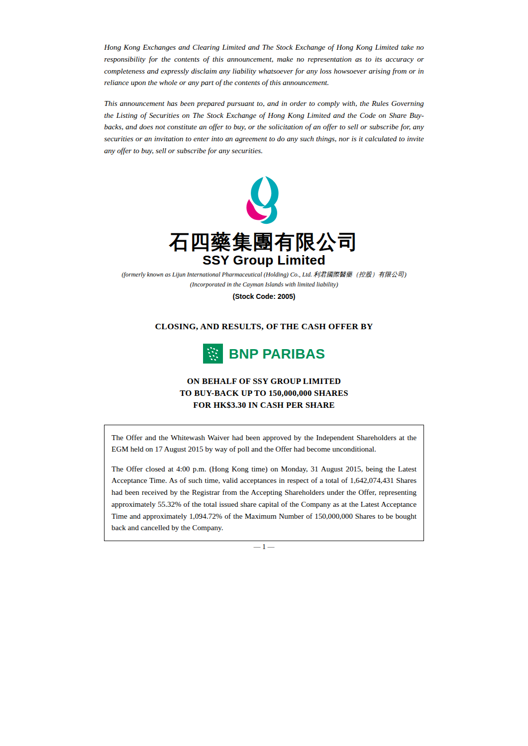Hong Kong Exchanges and Clearing Limited and The Stock Exchange of Hong Kong Limited take no responsibility for the contents of this announcement, make no representation as to its accuracy or completeness and expressly disclaim any liability whatsoever for any loss howsoever arising from or in reliance upon the whole or any part of the contents of this announcement.
This announcement has been prepared pursuant to, and in order to comply with, the Rules Governing the Listing of Securities on The Stock Exchange of Hong Kong Limited and the Code on Share Buy-backs, and does not constitute an offer to buy, or the solicitation of an offer to sell or subscribe for, any securities or an invitation to enter into an agreement to do any such things, nor is it calculated to invite any offer to buy, sell or subscribe for any securities.
石四藥集團有限公司
SSY Group Limited
(formerly known as Lijun International Pharmaceutical (Holding) Co., Ltd. 利君國際醫藥（控股）有限公司)
(Incorporated in the Cayman Islands with limited liability)
(Stock Code: 2005)
CLOSING, AND RESULTS, OF THE CASH OFFER BY
BNP PARIBAS
ON BEHALF OF SSY GROUP LIMITED
TO BUY-BACK UP TO 150,000,000 SHARES
FOR HK$3.30 IN CASH PER SHARE
The Offer and the Whitewash Waiver had been approved by the Independent Shareholders at the EGM held on 17 August 2015 by way of poll and the Offer had become unconditional.
The Offer closed at 4:00 p.m. (Hong Kong time) on Monday, 31 August 2015, being the Latest Acceptance Time. As of such time, valid acceptances in respect of a total of 1,642,074,431 Shares had been received by the Registrar from the Accepting Shareholders under the Offer, representing approximately 55.32% of the total issued share capital of the Company as at the Latest Acceptance Time and approximately 1,094.72% of the Maximum Number of 150,000,000 Shares to be bought back and cancelled by the Company.
— 1 —